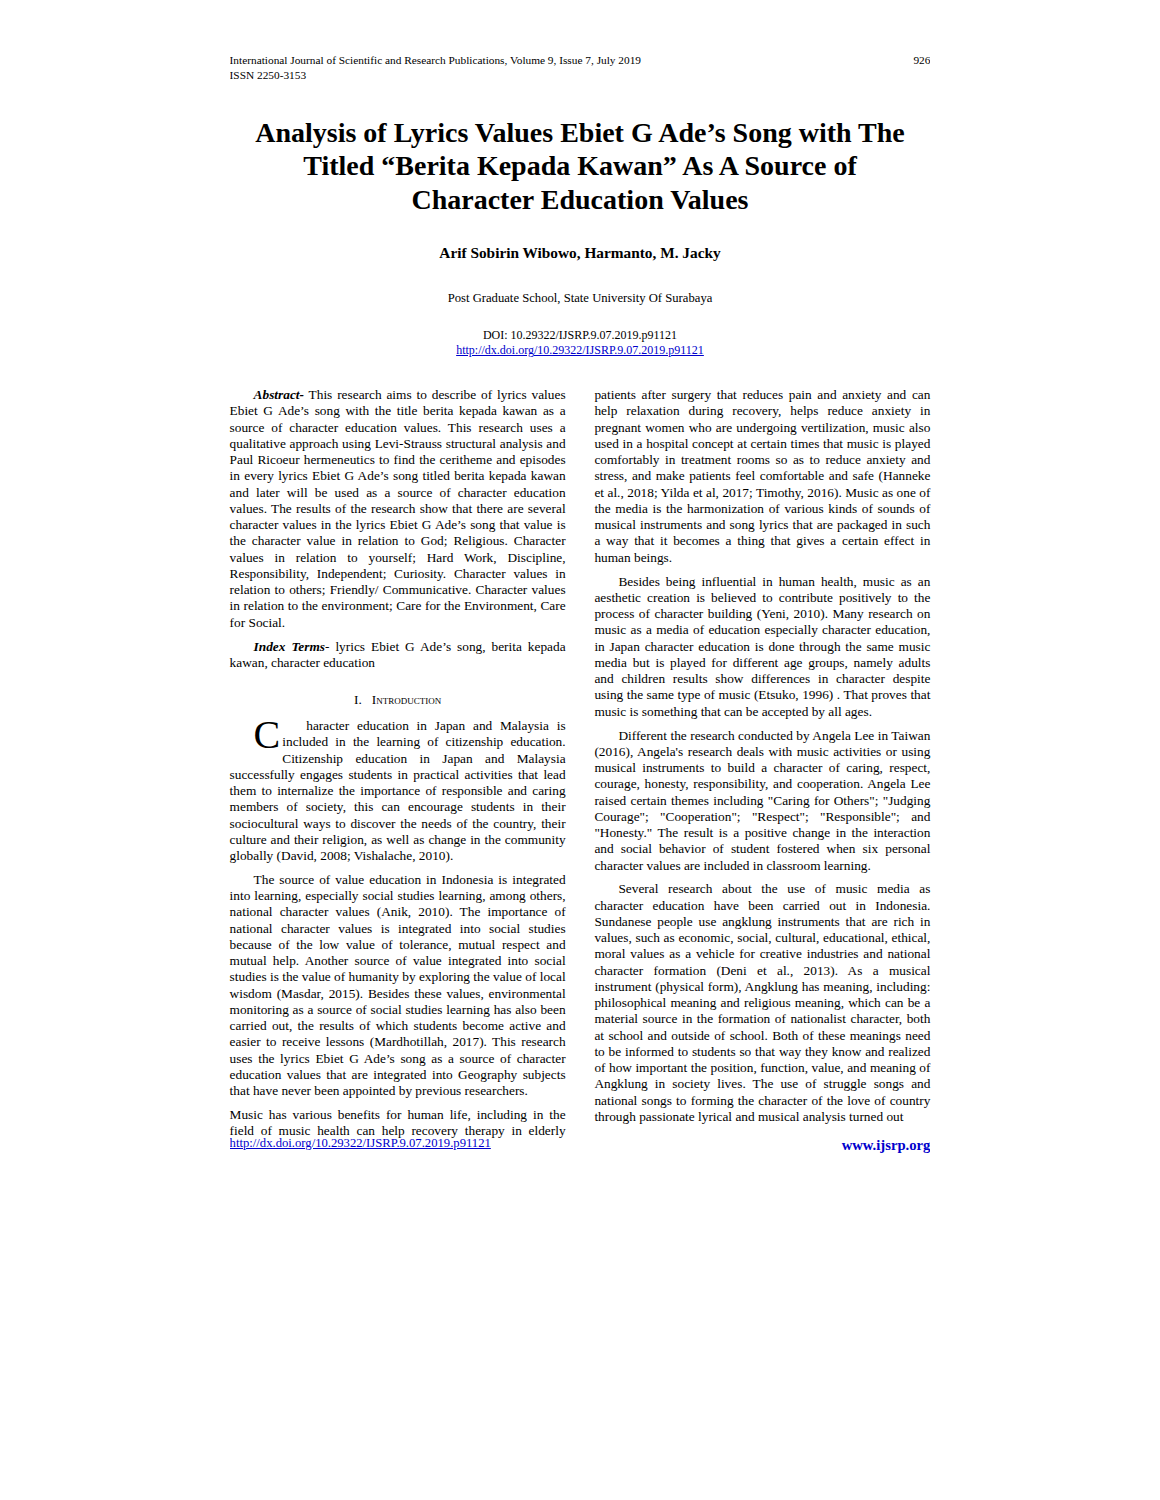International Journal of Scientific and Research Publications, Volume 9, Issue 7, July 2019
ISSN 2250-3153
926
Analysis of Lyrics Values Ebiet G Ade’s Song with The Titled “Berita Kepada Kawan” As A Source of Character Education Values
Arif Sobirin Wibowo, Harmanto, M. Jacky
Post Graduate School, State University Of Surabaya
DOI: 10.29322/IJSRP.9.07.2019.p91121
http://dx.doi.org/10.29322/IJSRP.9.07.2019.p91121
Abstract- This research aims to describe of lyrics values Ebiet G Ade’s song with the title berita kepada kawan as a source of character education values. This research uses a qualitative approach using Levi-Strauss structural analysis and Paul Ricoeur hermeneutics to find the ceritheme and episodes in every lyrics Ebiet G Ade’s song titled berita kepada kawan and later will be used as a source of character education values. The results of the research show that there are several character values in the lyrics Ebiet G Ade’s song that value is the character value in relation to God; Religious. Character values in relation to yourself; Hard Work, Discipline, Responsibility, Independent; Curiosity. Character values in relation to others; Friendly/ Communicative. Character values in relation to the environment; Care for the Environment, Care for Social.
Index Terms- lyrics Ebiet G Ade’s song, berita kepada kawan, character education
I. Introduction
Character education in Japan and Malaysia is included in the learning of citizenship education. Citizenship education in Japan and Malaysia successfully engages students in practical activities that lead them to internalize the importance of responsible and caring members of society, this can encourage students in their sociocultural ways to discover the needs of the country, their culture and their religion, as well as change in the community globally (David, 2008; Vishalache, 2010).
The source of value education in Indonesia is integrated into learning, especially social studies learning, among others, national character values (Anik, 2010). The importance of national character values is integrated into social studies because of the low value of tolerance, mutual respect and mutual help. Another source of value integrated into social studies is the value of humanity by exploring the value of local wisdom (Masdar, 2015). Besides these values, environmental monitoring as a source of social studies learning has also been carried out, the results of which students become active and easier to receive lessons (Mardhotillah, 2017). This research uses the lyrics Ebiet G Ade’s song as a source of character education values that are integrated into Geography subjects that have never been appointed by previous researchers.
Music has various benefits for human life, including in the field of music health can help recovery therapy in elderly patients after surgery that reduces pain and anxiety and can help relaxation during recovery, helps reduce anxiety in pregnant women who are undergoing vertilization, music also used in a hospital concept at certain times that music is played comfortably in treatment rooms so as to reduce anxiety and stress, and make patients feel comfortable and safe (Hanneke et al., 2018; Yilda et al, 2017; Timothy, 2016). Music as one of the media is the harmonization of various kinds of sounds of musical instruments and song lyrics that are packaged in such a way that it becomes a thing that gives a certain effect in human beings.
Besides being influential in human health, music as an aesthetic creation is believed to contribute positively to the process of character building (Yeni, 2010). Many research on music as a media of education especially character education, in Japan character education is done through the same music media but is played for different age groups, namely adults and children results show differences in character despite using the same type of music (Etsuko, 1996) . That proves that music is something that can be accepted by all ages.
Different the research conducted by Angela Lee in Taiwan (2016), Angela's research deals with music activities or using musical instruments to build a character of caring, respect, courage, honesty, responsibility, and cooperation. Angela Lee raised certain themes including "Caring for Others"; "Judging Courage"; "Cooperation"; "Respect"; "Responsible"; and "Honesty." The result is a positive change in the interaction and social behavior of student fostered when six personal character values are included in classroom learning.
Several research about the use of music media as character education have been carried out in Indonesia. Sundanese people use angklung instruments that are rich in values, such as economic, social, cultural, educational, ethical, moral values as a vehicle for creative industries and national character formation (Deni et al., 2013). As a musical instrument (physical form), Angklung has meaning, including: philosophical meaning and religious meaning, which can be a material source in the formation of nationalist character, both at school and outside of school. Both of these meanings need to be informed to students so that way they know and realized of how important the position, function, value, and meaning of Angklung in society lives. The use of struggle songs and national songs to forming the character of the love of country through passionate lyrical and musical analysis turned out
http://dx.doi.org/10.29322/IJSRP.9.07.2019.p91121
www.ijsrp.org